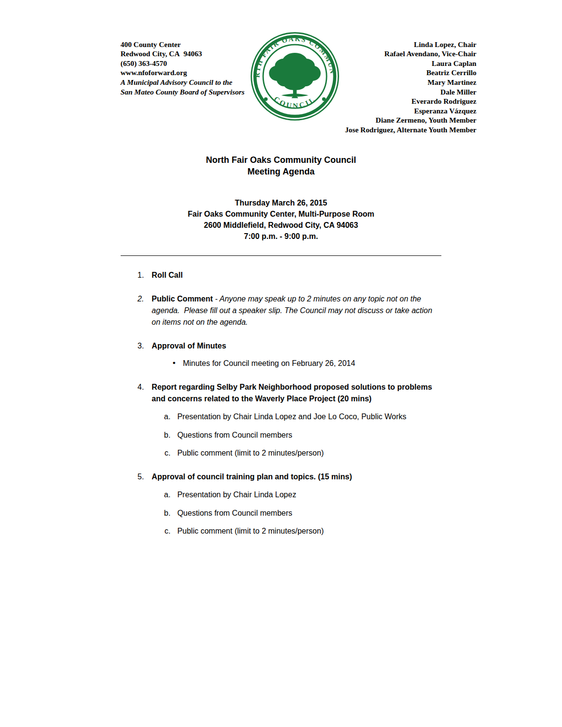400 County Center
Redwood City, CA 94063
(650) 363-4570
www.nfoforward.org
A Municipal Advisory Council to the
San Mateo County Board of Supervisors
NORTH FAIR OAKS COMMUNITY COUNCIL
Linda Lopez, Chair
Rafael Avendano, Vice-Chair
Laura Caplan
Beatriz Cerrillo
Mary Martinez
Dale Miller
Everardo Rodriguez
Esperanza Vázquez
Diane Zermeno, Youth Member
Jose Rodriguez, Alternate Youth Member
North Fair Oaks Community Council
Meeting Agenda
Thursday March 26, 2015
Fair Oaks Community Center, Multi-Purpose Room
2600 Middlefield, Redwood City, CA 94063
7:00 p.m. - 9:00 p.m.
Roll Call
Public Comment - Anyone may speak up to 2 minutes on any topic not on the agenda. Please fill out a speaker slip. The Council may not discuss or take action on items not on the agenda.
Approval of Minutes
Minutes for Council meeting on February 26, 2014
Report regarding Selby Park Neighborhood proposed solutions to problems and concerns related to the Waverly Place Project (20 mins)
Presentation by Chair Linda Lopez and Joe Lo Coco, Public Works
Questions from Council members
Public comment (limit to 2 minutes/person)
Approval of council training plan and topics. (15 mins)
Presentation by Chair Linda Lopez
Questions from Council members
Public comment (limit to 2 minutes/person)